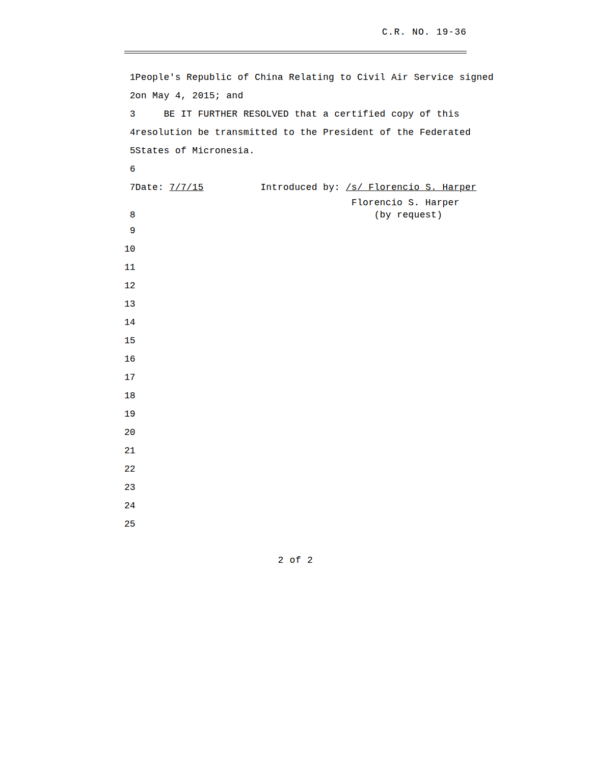C.R. NO. 19-36
| 1 | People's Republic of China Relating to Civil Air Service signed |
| 2 | on May 4, 2015; and |
| 3 | BE IT FURTHER RESOLVED that a certified copy of this |
| 4 | resolution be transmitted to the President of the Federated |
| 5 | States of Micronesia. |
| 6 | |
| 7 | Date: 7/7/15 Introduced by: /s/ Florencio S. Harper |
| | Florencio S. Harper |
| 8 | (by request) |
| 9 | |
| 10 | |
| 11 | |
| 12 | |
| 13 | |
| 14 | |
| 15 | |
| 16 | |
| 17 | |
| 18 | |
| 19 | |
| 20 | |
| 21 | |
| 22 | |
| 23 | |
| 24 | |
| 25 | |
2 of 2